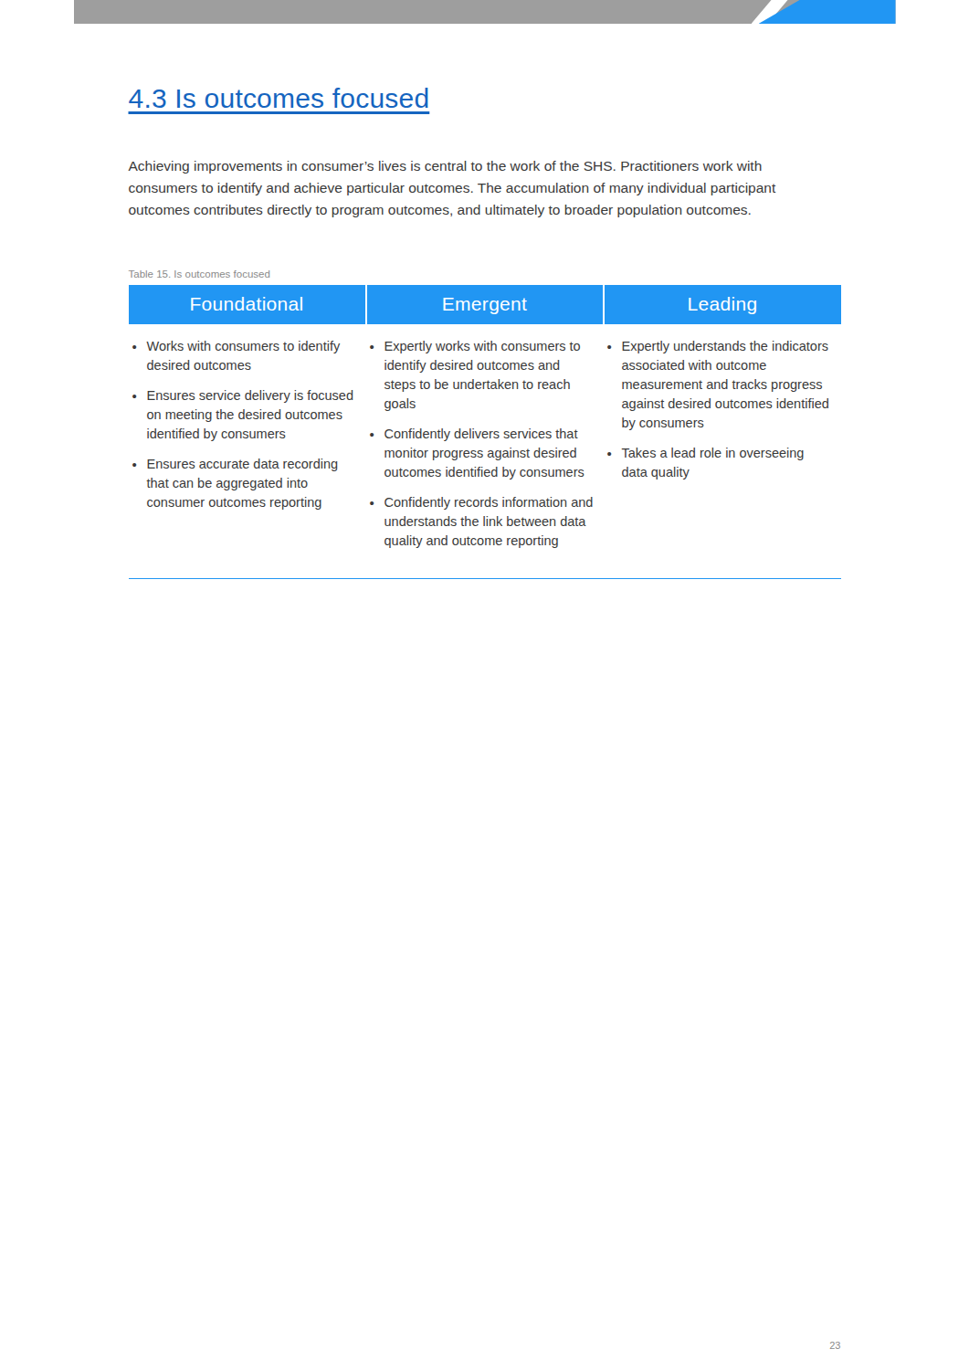4.3 Is outcomes focused
Achieving improvements in consumer’s lives is central to the work of the SHS. Practitioners work with consumers to identify and achieve particular outcomes. The accumulation of many individual participant outcomes contributes directly to program outcomes, and ultimately to broader population outcomes.
Table 15. Is outcomes focused
| Foundational | Emergent | Leading |
| --- | --- | --- |
| Works with consumers to identify desired outcomes Ensures service delivery is focused on meeting the desired outcomes identified by consumers Ensures accurate data recording that can be aggregated into consumer outcomes reporting | Expertly works with consumers to identify desired outcomes and steps to be undertaken to reach goals Confidently delivers services that monitor progress against desired outcomes identified by consumers Confidently records information and understands the link between data quality and outcome reporting | Expertly understands the indicators associated with outcome measurement and tracks progress against desired outcomes identified by consumers Takes a lead role in overseeing data quality |
23